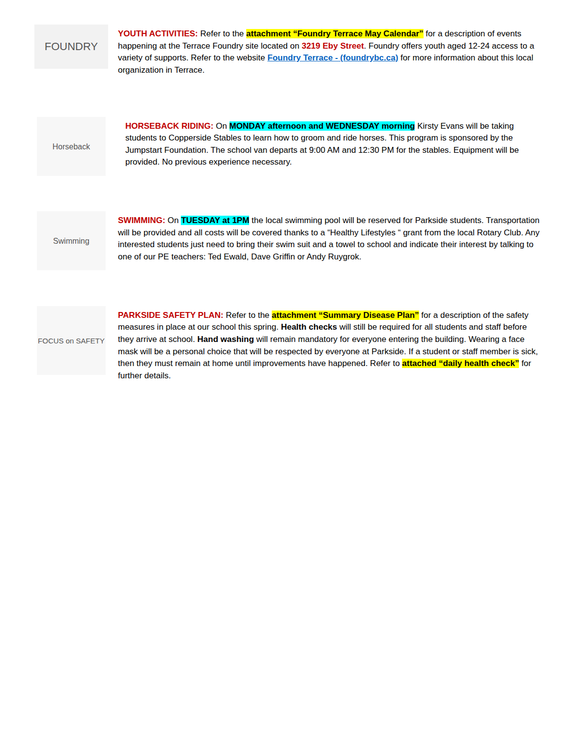YOUTH ACTIVITIES: Refer to the attachment “Foundry Terrace May Calendar” for a description of events happening at the Terrace Foundry site located on 3219 Eby Street. Foundry offers youth aged 12-24 access to a variety of supports. Refer to the website Foundry Terrace - (foundrybc.ca) for more information about this local organization in Terrace.
HORSEBACK RIDING: On MONDAY afternoon and WEDNESDAY morning Kirsty Evans will be taking students to Copperside Stables to learn how to groom and ride horses. This program is sponsored by the Jumpstart Foundation. The school van departs at 9:00 AM and 12:30 PM for the stables. Equipment will be provided. No previous experience necessary.
SWIMMING: On TUESDAY at 1PM the local swimming pool will be reserved for Parkside students. Transportation will be provided and all costs will be covered thanks to a “Healthy Lifestyles “ grant from the local Rotary Club. Any interested students just need to bring their swim suit and a towel to school and indicate their interest by talking to one of our PE teachers: Ted Ewald, Dave Griffin or Andy Ruygrok.
PARKSIDE SAFETY PLAN: Refer to the attachment “Summary Disease Plan” for a description of the safety measures in place at our school this spring. Health checks will still be required for all students and staff before they arrive at school. Hand washing will remain mandatory for everyone entering the building. Wearing a face mask will be a personal choice that will be respected by everyone at Parkside. If a student or staff member is sick, then they must remain at home until improvements have happened. Refer to attached “daily health check” for further details.